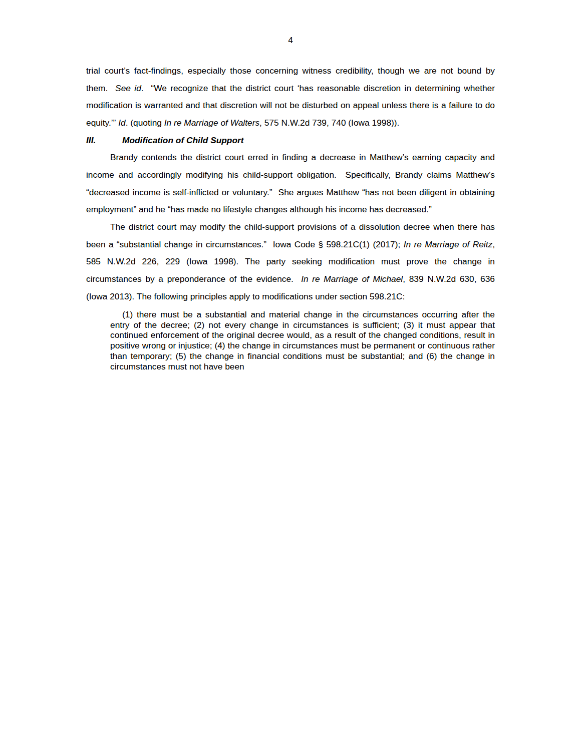4
trial court’s fact-findings, especially those concerning witness credibility, though we are not bound by them. See id. “We recognize that the district court ‘has reasonable discretion in determining whether modification is warranted and that discretion will not be disturbed on appeal unless there is a failure to do equity.’” Id. (quoting In re Marriage of Walters, 575 N.W.2d 739, 740 (Iowa 1998)).
III. Modification of Child Support
Brandy contends the district court erred in finding a decrease in Matthew’s earning capacity and income and accordingly modifying his child-support obligation. Specifically, Brandy claims Matthew’s “decreased income is self-inflicted or voluntary.” She argues Matthew “has not been diligent in obtaining employment” and he “has made no lifestyle changes although his income has decreased.”
The district court may modify the child-support provisions of a dissolution decree when there has been a “substantial change in circumstances.” Iowa Code § 598.21C(1) (2017); In re Marriage of Reitz, 585 N.W.2d 226, 229 (Iowa 1998). The party seeking modification must prove the change in circumstances by a preponderance of the evidence. In re Marriage of Michael, 839 N.W.2d 630, 636 (Iowa 2013). The following principles apply to modifications under section 598.21C:
(1) there must be a substantial and material change in the circumstances occurring after the entry of the decree; (2) not every change in circumstances is sufficient; (3) it must appear that continued enforcement of the original decree would, as a result of the changed conditions, result in positive wrong or injustice; (4) the change in circumstances must be permanent or continuous rather than temporary; (5) the change in financial conditions must be substantial; and (6) the change in circumstances must not have been